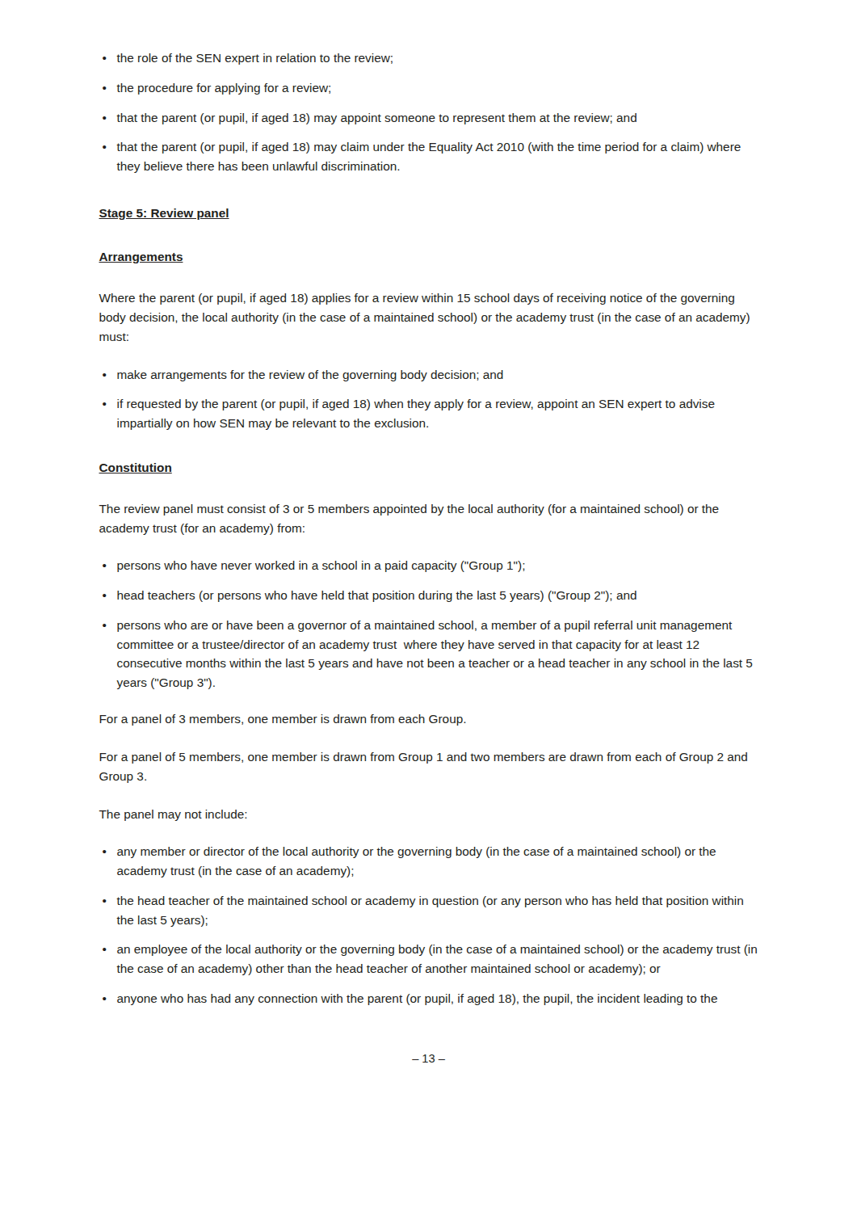the role of the SEN expert in relation to the review;
the procedure for applying for a review;
that the parent (or pupil, if aged 18) may appoint someone to represent them at the review; and
that the parent (or pupil, if aged 18) may claim under the Equality Act 2010 (with the time period for a claim) where they believe there has been unlawful discrimination.
Stage 5: Review panel
Arrangements
Where the parent (or pupil, if aged 18) applies for a review within 15 school days of receiving notice of the governing body decision, the local authority (in the case of a maintained school) or the academy trust (in the case of an academy) must:
make arrangements for the review of the governing body decision; and
if requested by the parent (or pupil, if aged 18) when they apply for a review, appoint an SEN expert to advise impartially on how SEN may be relevant to the exclusion.
Constitution
The review panel must consist of 3 or 5 members appointed by the local authority (for a maintained school) or the academy trust (for an academy) from:
persons who have never worked in a school in a paid capacity ("Group 1");
head teachers (or persons who have held that position during the last 5 years) ("Group 2"); and
persons who are or have been a governor of a maintained school, a member of a pupil referral unit management committee or a trustee/director of an academy trust where they have served in that capacity for at least 12 consecutive months within the last 5 years and have not been a teacher or a head teacher in any school in the last 5 years ("Group 3").
For a panel of 3 members, one member is drawn from each Group.
For a panel of 5 members, one member is drawn from Group 1 and two members are drawn from each of Group 2 and Group 3.
The panel may not include:
any member or director of the local authority or the governing body (in the case of a maintained school) or the academy trust (in the case of an academy);
the head teacher of the maintained school or academy in question (or any person who has held that position within the last 5 years);
an employee of the local authority or the governing body (in the case of a maintained school) or the academy trust (in the case of an academy) other than the head teacher of another maintained school or academy); or
anyone who has had any connection with the parent (or pupil, if aged 18), the pupil, the incident leading to the
– 13 –